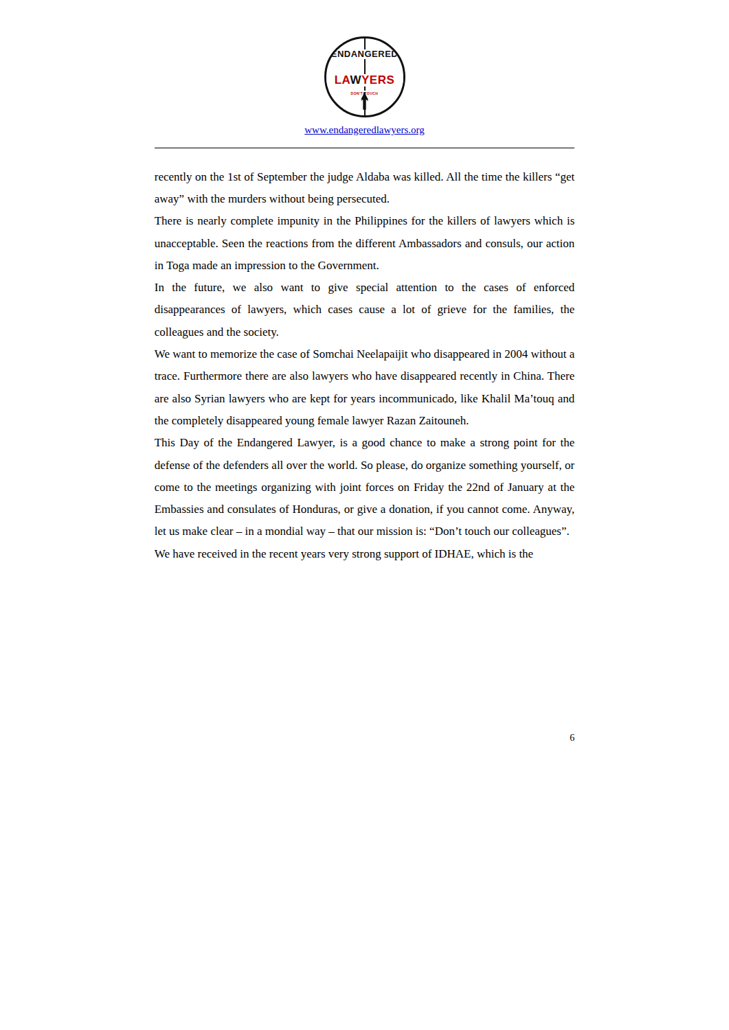ENDANGERED
LAWYERS
DON'T TOUCH
www.endangeredlawyers.org
recently on the 1st of September the judge Aldaba was killed. All the time the killers “get away” with the murders without being persecuted.
There is nearly complete impunity in the Philippines for the killers of lawyers which is unacceptable. Seen the reactions from the different Ambassadors and consuls, our action in Toga made an impression to the Government.
In the future, we also want to give special attention to the cases of enforced disappearances of lawyers, which cases cause a lot of grieve for the families, the colleagues and the society.
We want to memorize the case of Somchai Neelapaijit who disappeared in 2004 without a trace. Furthermore there are also lawyers who have disappeared recently in China. There are also Syrian lawyers who are kept for years incommunicado, like Khalil Ma’touq and the completely disappeared young female lawyer Razan Zaitouneh.
This Day of the Endangered Lawyer, is a good chance to make a strong point for the defense of the defenders all over the world. So please, do organize something yourself, or come to the meetings organizing with joint forces on Friday the 22nd of January at the Embassies and consulates of Honduras, or give a donation, if you cannot come. Anyway, let us make clear – in a mondial way – that our mission is: “Don’t touch our colleagues”.
We have received in the recent years very strong support of IDHAE, which is the
6